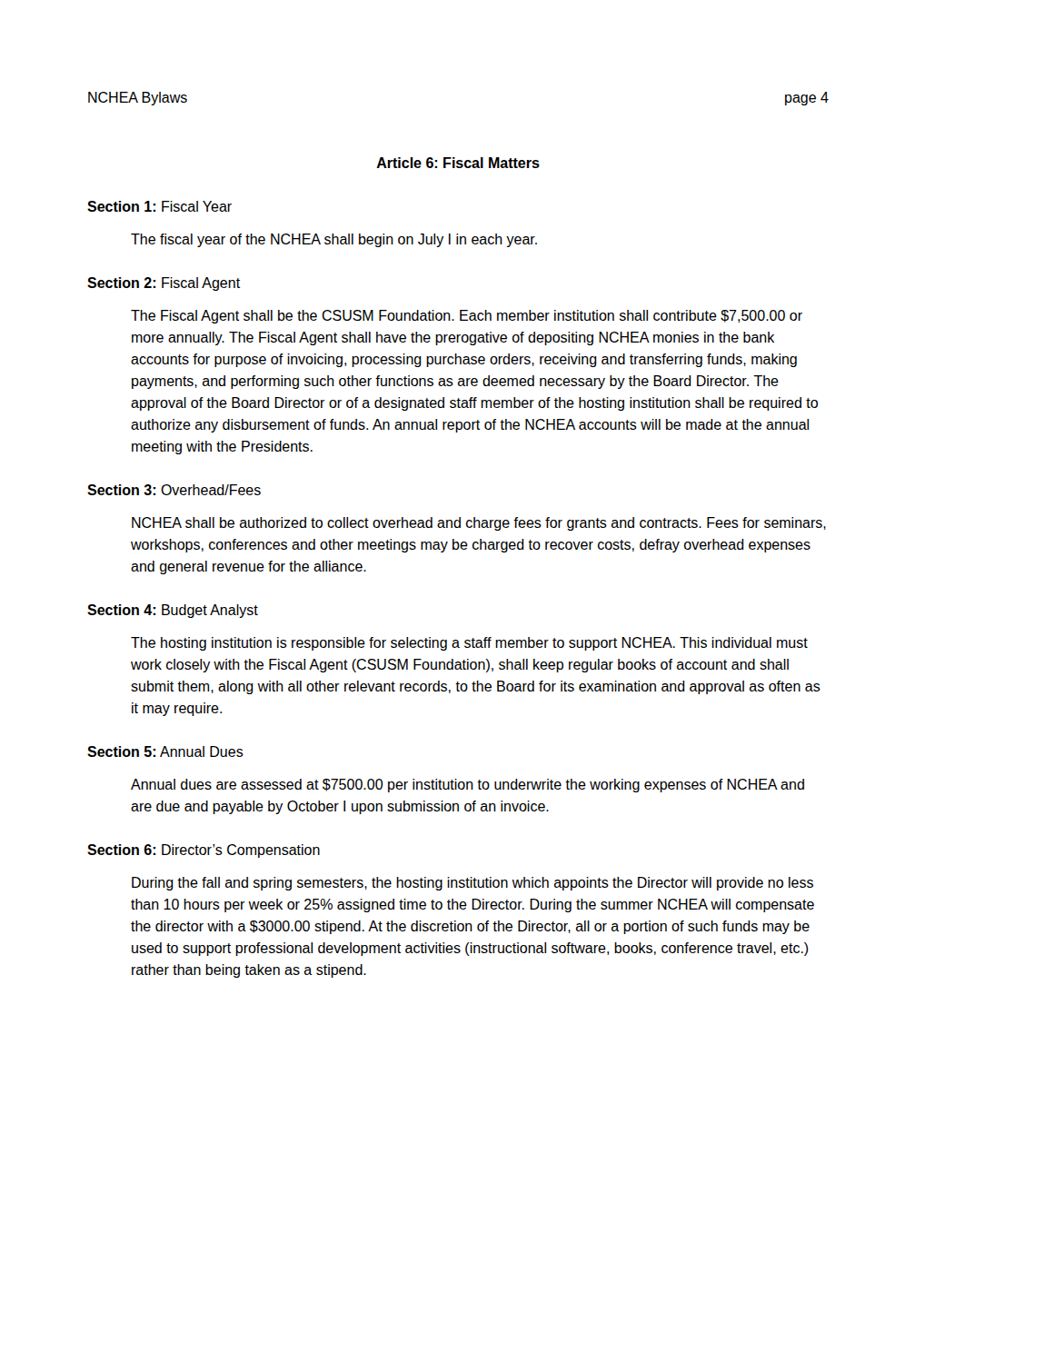NCHEA Bylaws
page 4
Article 6: Fiscal Matters
Section 1: Fiscal Year
The fiscal year of the NCHEA shall begin on July I in each year.
Section 2: Fiscal Agent
The Fiscal Agent shall be the CSUSM Foundation. Each member institution shall contribute $7,500.00 or more annually. The Fiscal Agent shall have the prerogative of depositing NCHEA monies in the bank accounts for purpose of invoicing, processing purchase orders, receiving and transferring funds, making payments, and performing such other functions as are deemed necessary by the Board Director. The approval of the Board Director or of a designated staff member of the hosting institution shall be required to authorize any disbursement of funds. An annual report of the NCHEA accounts will be made at the annual meeting with the Presidents.
Section 3: Overhead/Fees
NCHEA shall be authorized to collect overhead and charge fees for grants and contracts. Fees for seminars, workshops, conferences and other meetings may be charged to recover costs, defray overhead expenses and general revenue for the alliance.
Section 4: Budget Analyst
The hosting institution is responsible for selecting a staff member to support NCHEA. This individual must work closely with the Fiscal Agent (CSUSM Foundation), shall keep regular books of account and shall submit them, along with all other relevant records, to the Board for its examination and approval as often as it may require.
Section 5: Annual Dues
Annual dues are assessed at $7500.00 per institution to underwrite the working expenses of NCHEA and are due and payable by October I upon submission of an invoice.
Section 6: Director’s Compensation
During the fall and spring semesters, the hosting institution which appoints the Director will provide no less than 10 hours per week or 25% assigned time to the Director. During the summer NCHEA will compensate the director with a $3000.00 stipend. At the discretion of the Director, all or a portion of such funds may be used to support professional development activities (instructional software, books, conference travel, etc.) rather than being taken as a stipend.